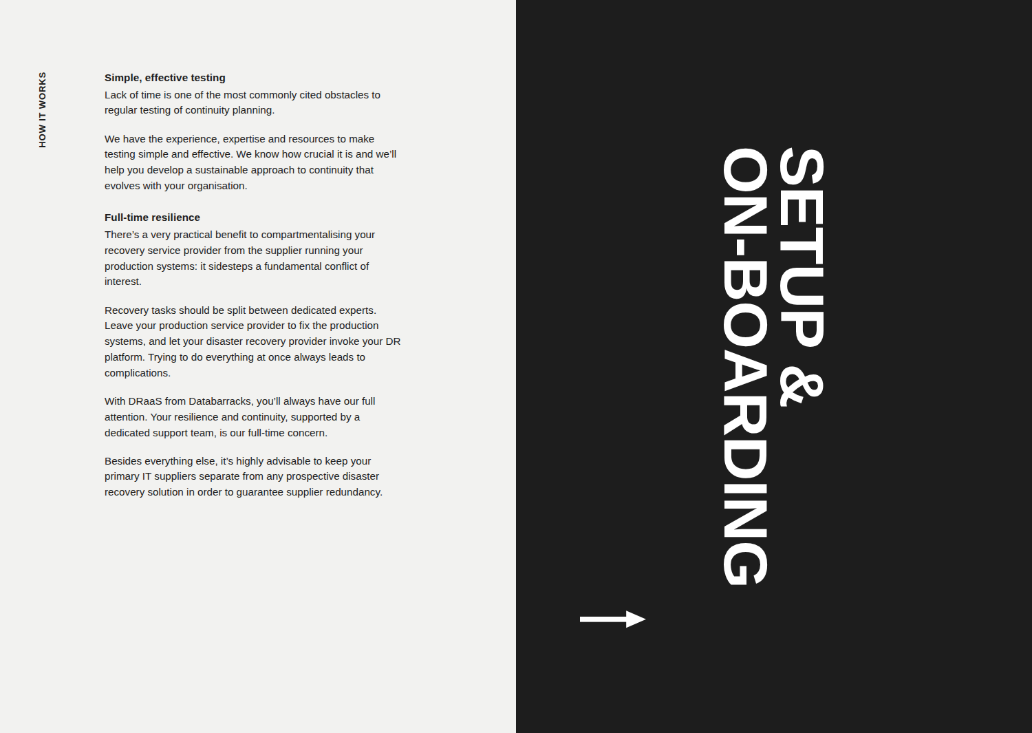How it works
Simple, effective testing
Lack of time is one of the most commonly cited obstacles to regular testing of continuity planning.
We have the experience, expertise and resources to make testing simple and effective. We know how crucial it is and we’ll help you develop a sustainable approach to continuity that evolves with your organisation.
Full-time resilience
There’s a very practical benefit to compart­mentalising your recovery service provider from the supplier running your production systems: it sidesteps a fundamental conflict of interest.
Recovery tasks should be split between dedicated experts. Leave your production service provider to fix the production systems, and let your disaster recovery provider invoke your DR platform. Trying to do everything at once always leads to complications.
With DRaaS from Databarracks, you’ll always have our full attention. Your resilience and continuity, supported by a dedicated support team, is our full-time concern.
Besides everything else, it’s highly advisable to keep your primary IT suppliers separate from any prospective disaster recovery solution in order to guarantee supplier redundancy.
Setup & On-boarding